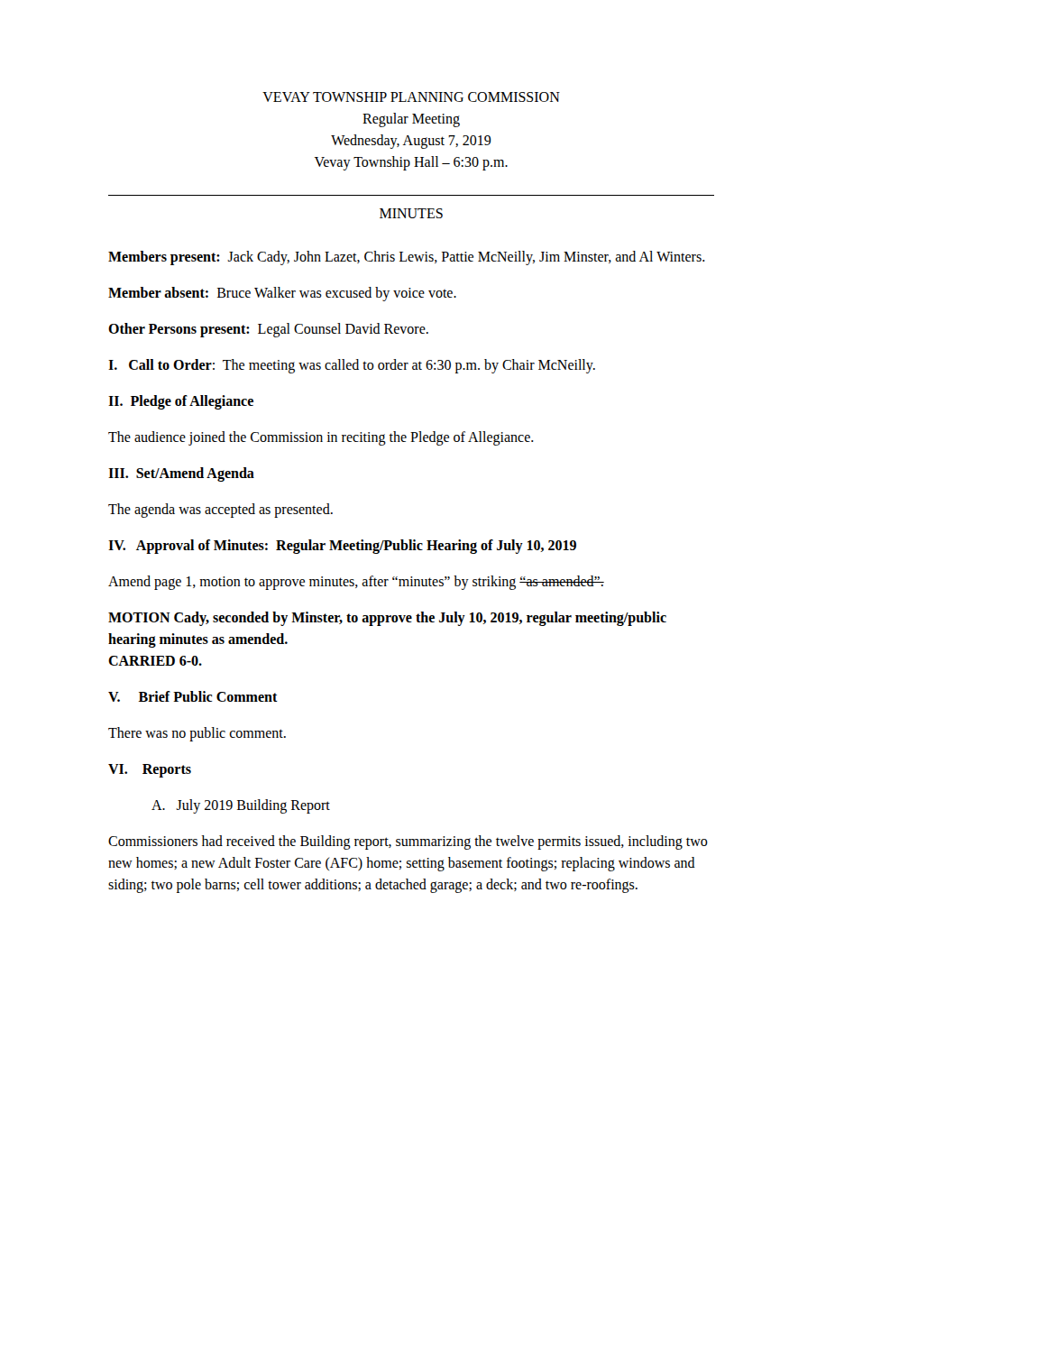VEVAY TOWNSHIP PLANNING COMMISSION
Regular Meeting
Wednesday, August 7, 2019
Vevay Township Hall – 6:30 p.m.
MINUTES
Members present: Jack Cady, John Lazet, Chris Lewis, Pattie McNeilly, Jim Minster, and Al Winters.
Member absent: Bruce Walker was excused by voice vote.
Other Persons present: Legal Counsel David Revore.
I. Call to Order: The meeting was called to order at 6:30 p.m. by Chair McNeilly.
II. Pledge of Allegiance
The audience joined the Commission in reciting the Pledge of Allegiance.
III. Set/Amend Agenda
The agenda was accepted as presented.
IV. Approval of Minutes: Regular Meeting/Public Hearing of July 10, 2019
Amend page 1, motion to approve minutes, after “minutes” by striking “as amended”.
MOTION Cady, seconded by Minster, to approve the July 10, 2019, regular meeting/public hearing minutes as amended.
CARRIED 6-0.
V. Brief Public Comment
There was no public comment.
VI. Reports
A. July 2019 Building Report
Commissioners had received the Building report, summarizing the twelve permits issued, including two new homes; a new Adult Foster Care (AFC) home; setting basement footings; replacing windows and siding; two pole barns; cell tower additions; a detached garage; a deck; and two re-roofings.